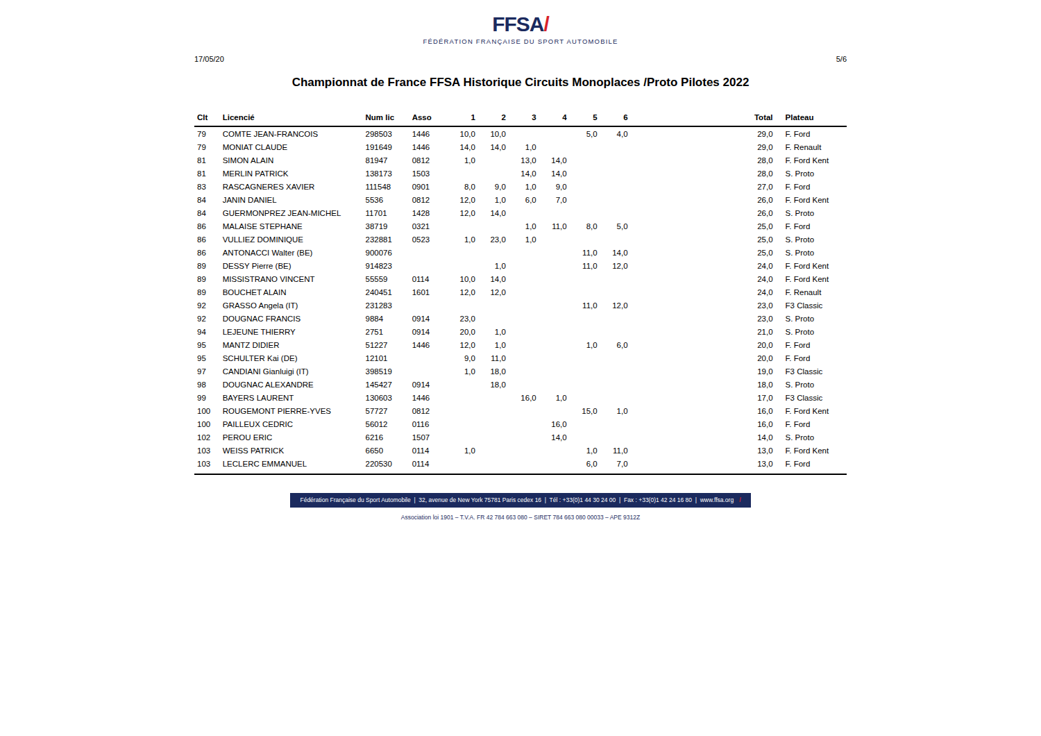FFSA/
FÉDÉRATION FRANÇAISE DU SPORT AUTOMOBILE
17/05/20
5/6
Championnat de France FFSA Historique Circuits Monoplaces /Proto Pilotes 2022
| Clt | Licencié | Num lic | Asso | 1 | 2 | 3 | 4 | 5 | 6 | | Total | Plateau |
| --- | --- | --- | --- | --- | --- | --- | --- | --- | --- | --- | --- | --- |
| 79 | COMTE JEAN-FRANCOIS | 298503 | 1446 | 10,0 | 10,0 | | | 5,0 | 4,0 | | 29,0 | F. Ford |
| 79 | MONIAT CLAUDE | 191649 | 1446 | 14,0 | 14,0 | 1,0 | | | | | 29,0 | F. Renault |
| 81 | SIMON ALAIN | 81947 | 0812 | 1,0 | | 13,0 | 14,0 | | | | 28,0 | F. Ford Kent |
| 81 | MERLIN PATRICK | 138173 | 1503 | | | 14,0 | 14,0 | | | | 28,0 | S. Proto |
| 83 | RASCAGNERES XAVIER | 111548 | 0901 | 8,0 | 9,0 | 1,0 | 9,0 | | | | 27,0 | F. Ford |
| 84 | JANIN DANIEL | 5536 | 0812 | 12,0 | 1,0 | 6,0 | 7,0 | | | | 26,0 | F. Ford Kent |
| 84 | GUERMONPREZ JEAN-MICHEL | 11701 | 1428 | 12,0 | 14,0 | | | | | | 26,0 | S. Proto |
| 86 | MALAISE STEPHANE | 38719 | 0321 | | | 1,0 | 11,0 | 8,0 | 5,0 | | 25,0 | F. Ford |
| 86 | VULLIEZ DOMINIQUE | 232881 | 0523 | 1,0 | 23,0 | 1,0 | | | | | 25,0 | S. Proto |
| 86 | ANTONACCI Walter (BE) | 900076 | | | | | | 11,0 | 14,0 | | 25,0 | S. Proto |
| 89 | DESSY Pierre (BE) | 914823 | | | 1,0 | | | 11,0 | 12,0 | | 24,0 | F. Ford Kent |
| 89 | MISSISTRANO VINCENT | 55559 | 0114 | 10,0 | 14,0 | | | | | | 24,0 | F. Ford Kent |
| 89 | BOUCHET ALAIN | 240451 | 1601 | 12,0 | 12,0 | | | | | | 24,0 | F. Renault |
| 92 | GRASSO Angela (IT) | 231283 | | | | | | 11,0 | 12,0 | | 23,0 | F3 Classic |
| 92 | DOUGNAC FRANCIS | 9884 | 0914 | 23,0 | | | | | | | 23,0 | S. Proto |
| 94 | LEJEUNE THIERRY | 2751 | 0914 | 20,0 | 1,0 | | | | | | 21,0 | S. Proto |
| 95 | MANTZ DIDIER | 51227 | 1446 | 12,0 | 1,0 | | | 1,0 | 6,0 | | 20,0 | F. Ford |
| 95 | SCHULTER Kai (DE) | 12101 | | 9,0 | 11,0 | | | | | | 20,0 | F. Ford |
| 97 | CANDIANI Gianluigi (IT) | 398519 | | 1,0 | 18,0 | | | | | | 19,0 | F3 Classic |
| 98 | DOUGNAC ALEXANDRE | 145427 | 0914 | | 18,0 | | | | | | 18,0 | S. Proto |
| 99 | BAYERS LAURENT | 130603 | 1446 | | | 16,0 | 1,0 | | | | 17,0 | F3 Classic |
| 100 | ROUGEMONT PIERRE-YVES | 57727 | 0812 | | | | | 15,0 | 1,0 | | 16,0 | F. Ford Kent |
| 100 | PAILLEUX CEDRIC | 56012 | 0116 | | | | 16,0 | | | | 16,0 | F. Ford |
| 102 | PEROU ERIC | 6216 | 1507 | | | | 14,0 | | | | 14,0 | S. Proto |
| 103 | WEISS PATRICK | 6650 | 0114 | 1,0 | | | | 1,0 | 11,0 | | 13,0 | F. Ford Kent |
| 103 | LECLERC EMMANUEL | 220530 | 0114 | | | | | 6,0 | 7,0 | | 13,0 | F. Ford |
Fédération Française du Sport Automobile | 32, avenue de New York 75781 Paris cedex 16 | Tél : +33(0)1 44 30 24 00 | Fax : +33(0)1 42 24 16 80 | www.ffsa.org/
Association loi 1901 – T.V.A. FR 42 784 663 080 – SIRET 784 663 080 00033 – APE 9312Z